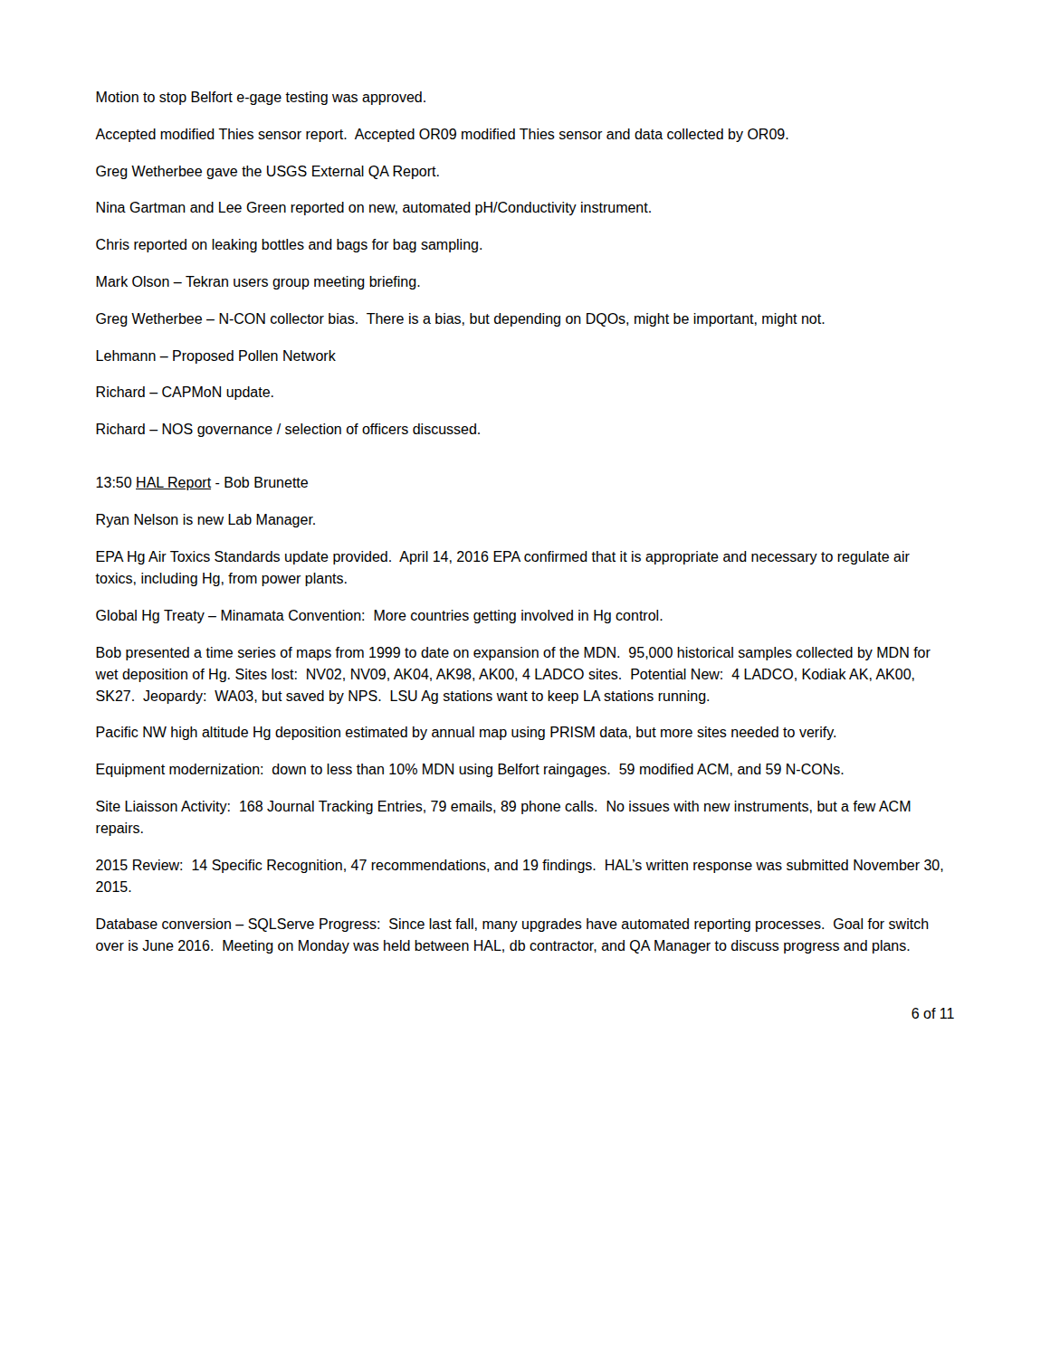Motion to stop Belfort e-gage testing was approved.
Accepted modified Thies sensor report. Accepted OR09 modified Thies sensor and data collected by OR09.
Greg Wetherbee gave the USGS External QA Report.
Nina Gartman and Lee Green reported on new, automated pH/Conductivity instrument.
Chris reported on leaking bottles and bags for bag sampling.
Mark Olson – Tekran users group meeting briefing.
Greg Wetherbee – N-CON collector bias. There is a bias, but depending on DQOs, might be important, might not.
Lehmann – Proposed Pollen Network
Richard – CAPMoN update.
Richard – NOS governance / selection of officers discussed.
13:50 HAL Report - Bob Brunette
Ryan Nelson is new Lab Manager.
EPA Hg Air Toxics Standards update provided. April 14, 2016 EPA confirmed that it is appropriate and necessary to regulate air toxics, including Hg, from power plants.
Global Hg Treaty – Minamata Convention: More countries getting involved in Hg control.
Bob presented a time series of maps from 1999 to date on expansion of the MDN. 95,000 historical samples collected by MDN for wet deposition of Hg. Sites lost: NV02, NV09, AK04, AK98, AK00, 4 LADCO sites. Potential New: 4 LADCO, Kodiak AK, AK00, SK27. Jeopardy: WA03, but saved by NPS. LSU Ag stations want to keep LA stations running.
Pacific NW high altitude Hg deposition estimated by annual map using PRISM data, but more sites needed to verify.
Equipment modernization: down to less than 10% MDN using Belfort raingages. 59 modified ACM, and 59 N-CONs.
Site Liaisson Activity: 168 Journal Tracking Entries, 79 emails, 89 phone calls. No issues with new instruments, but a few ACM repairs.
2015 Review: 14 Specific Recognition, 47 recommendations, and 19 findings. HAL’s written response was submitted November 30, 2015.
Database conversion – SQLServe Progress: Since last fall, many upgrades have automated reporting processes. Goal for switch over is June 2016. Meeting on Monday was held between HAL, db contractor, and QA Manager to discuss progress and plans.
6 of 11